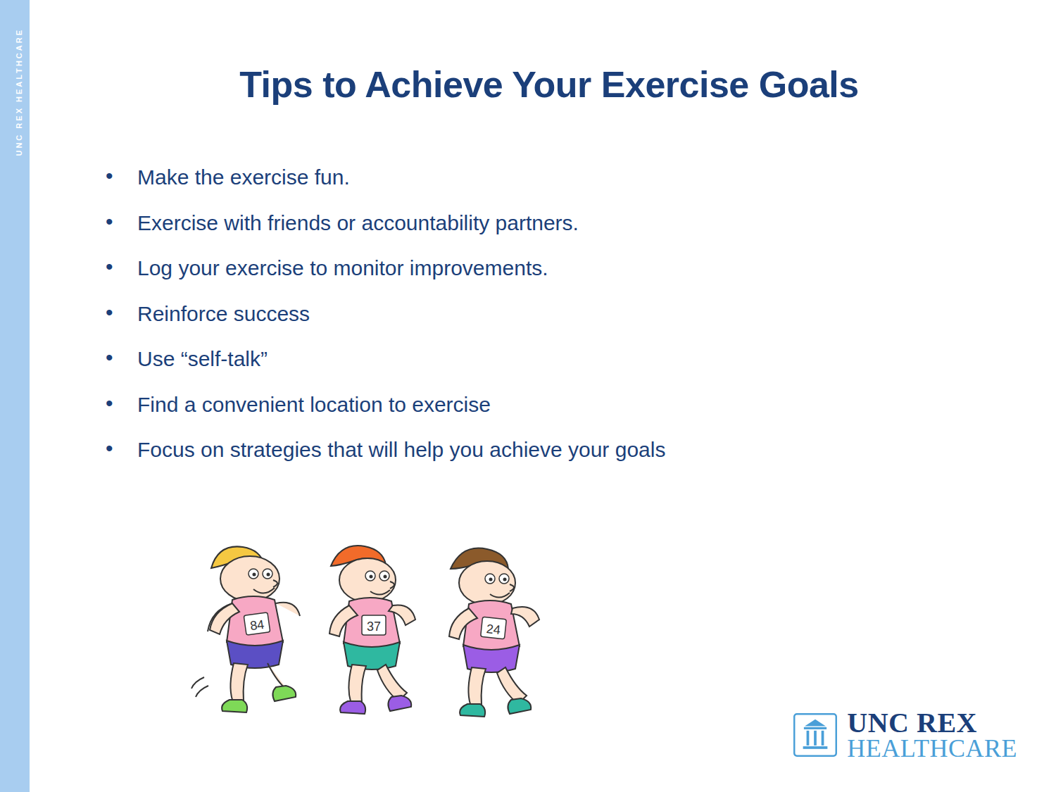UNC REX HEALTHCARE
Tips to Achieve Your Exercise Goals
Make the exercise fun.
Exercise with friends or accountability partners.
Log your exercise to monitor improvements.
Reinforce success
Use “self-talk”
Find a convenient location to exercise
Focus on strategies that will help you achieve your goals
84 37 24
UNC REX
HEALTHCARE